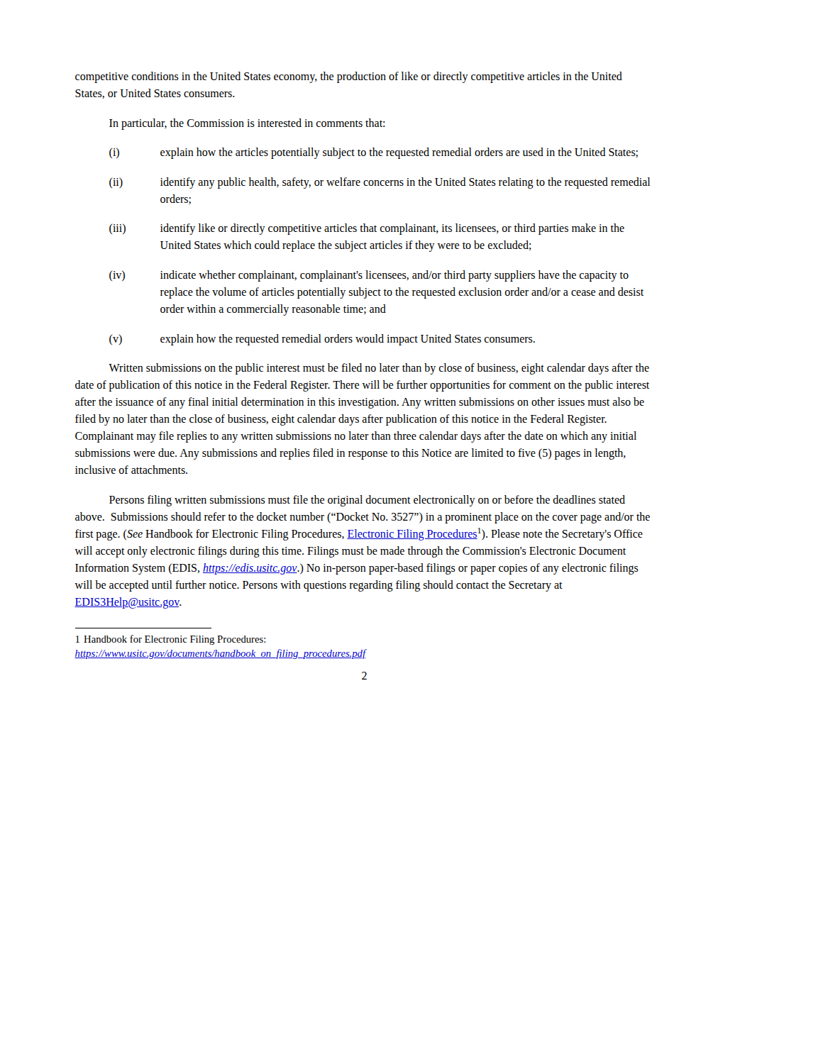competitive conditions in the United States economy, the production of like or directly competitive articles in the United States, or United States consumers.
In particular, the Commission is interested in comments that:
(i) explain how the articles potentially subject to the requested remedial orders are used in the United States;
(ii) identify any public health, safety, or welfare concerns in the United States relating to the requested remedial orders;
(iii) identify like or directly competitive articles that complainant, its licensees, or third parties make in the United States which could replace the subject articles if they were to be excluded;
(iv) indicate whether complainant, complainant's licensees, and/or third party suppliers have the capacity to replace the volume of articles potentially subject to the requested exclusion order and/or a cease and desist order within a commercially reasonable time; and
(v) explain how the requested remedial orders would impact United States consumers.
Written submissions on the public interest must be filed no later than by close of business, eight calendar days after the date of publication of this notice in the Federal Register. There will be further opportunities for comment on the public interest after the issuance of any final initial determination in this investigation. Any written submissions on other issues must also be filed by no later than the close of business, eight calendar days after publication of this notice in the Federal Register. Complainant may file replies to any written submissions no later than three calendar days after the date on which any initial submissions were due. Any submissions and replies filed in response to this Notice are limited to five (5) pages in length, inclusive of attachments.
Persons filing written submissions must file the original document electronically on or before the deadlines stated above. Submissions should refer to the docket number (“Docket No. 3527”) in a prominent place on the cover page and/or the first page. (See Handbook for Electronic Filing Procedures, Electronic Filing Procedures1). Please note the Secretary's Office will accept only electronic filings during this time. Filings must be made through the Commission's Electronic Document Information System (EDIS, https://edis.usitc.gov.) No in-person paper-based filings or paper copies of any electronic filings will be accepted until further notice. Persons with questions regarding filing should contact the Secretary at EDIS3Help@usitc.gov.
1 Handbook for Electronic Filing Procedures:
https://www.usitc.gov/documents/handbook_on_filing_procedures.pdf
2